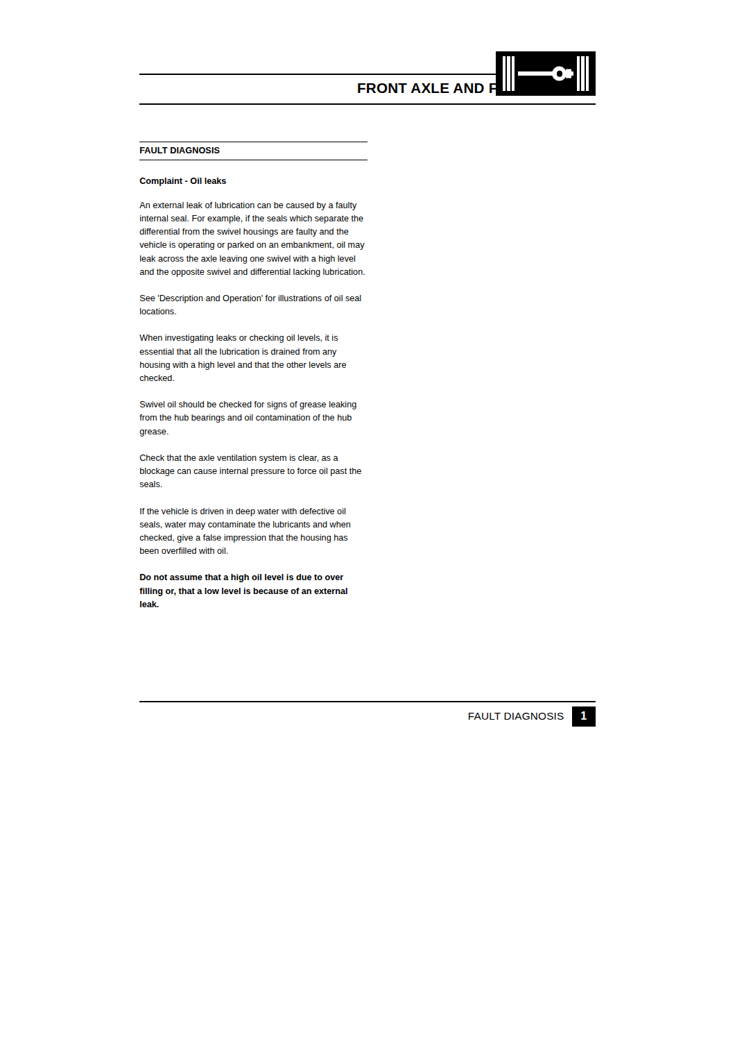FRONT AXLE AND FINAL DRIVE
FAULT DIAGNOSIS
Complaint - Oil leaks
An external leak of lubrication can be caused by a faulty internal seal. For example, if the seals which separate the differential from the swivel housings are faulty and the vehicle is operating or parked on an embankment, oil may leak across the axle leaving one swivel with a high level and the opposite swivel and differential lacking lubrication.
See 'Description and Operation' for illustrations of oil seal locations.
When investigating leaks or checking oil levels, it is essential that all the lubrication is drained from any housing with a high level and that the other levels are checked.
Swivel oil should be checked for signs of grease leaking from the hub bearings and oil contamination of the hub grease.
Check that the axle ventilation system is clear, as a blockage can cause internal pressure to force oil past the seals.
If the vehicle is driven in deep water with defective oil seals, water may contaminate the lubricants and when checked, give a false impression that the housing has been overfilled with oil.
Do not assume that a high oil level is due to over filling or, that a low level is because of an external leak.
FAULT DIAGNOSIS
1